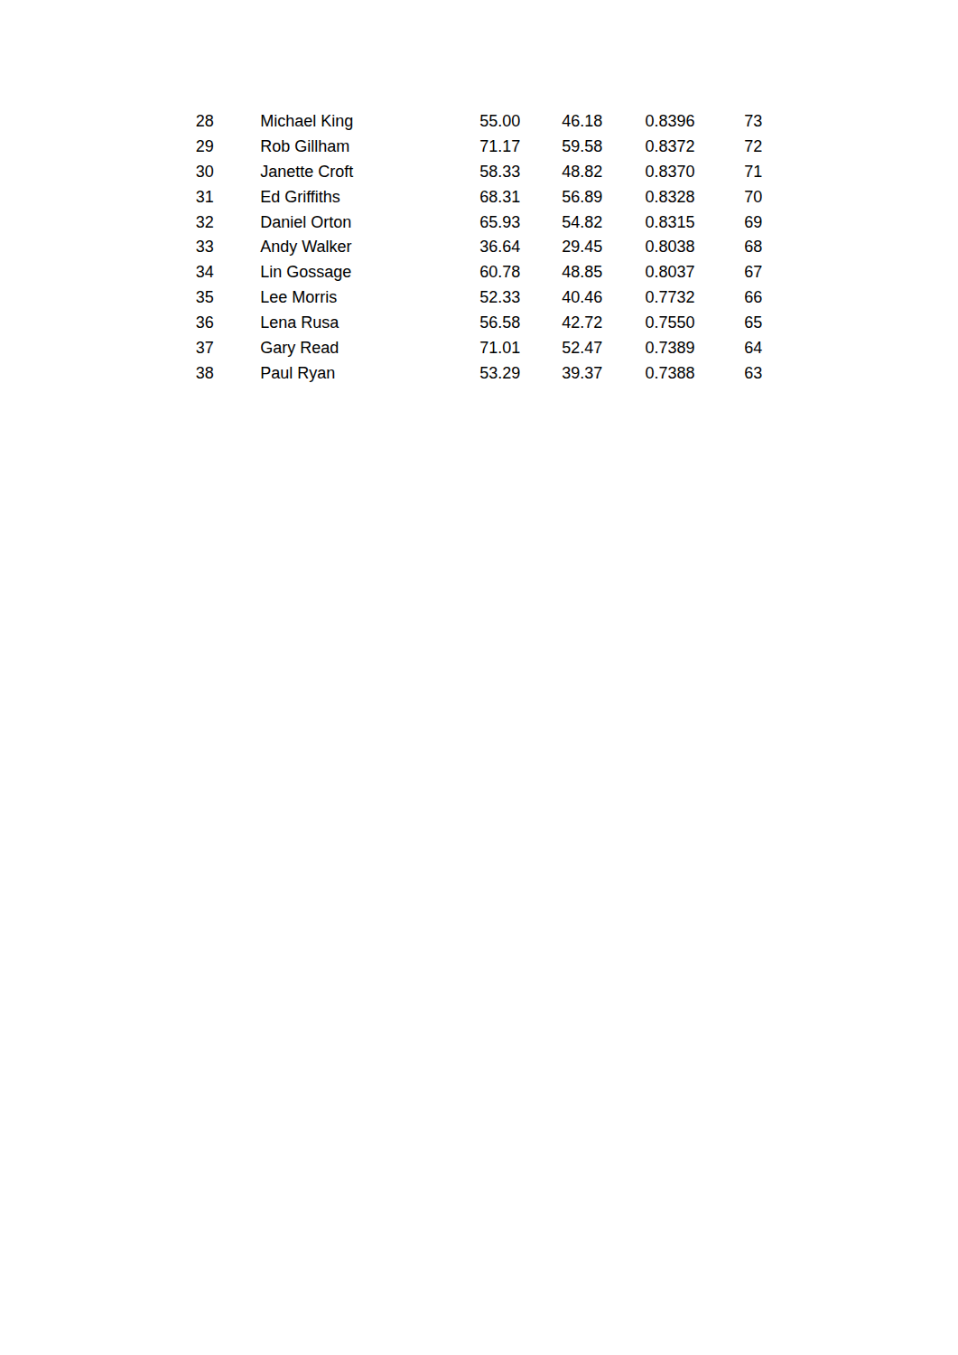| 28 | Michael King | 55.00 | 46.18 | 0.8396 | 73 |
| 29 | Rob Gillham | 71.17 | 59.58 | 0.8372 | 72 |
| 30 | Janette Croft | 58.33 | 48.82 | 0.8370 | 71 |
| 31 | Ed Griffiths | 68.31 | 56.89 | 0.8328 | 70 |
| 32 | Daniel Orton | 65.93 | 54.82 | 0.8315 | 69 |
| 33 | Andy Walker | 36.64 | 29.45 | 0.8038 | 68 |
| 34 | Lin Gossage | 60.78 | 48.85 | 0.8037 | 67 |
| 35 | Lee Morris | 52.33 | 40.46 | 0.7732 | 66 |
| 36 | Lena Rusa | 56.58 | 42.72 | 0.7550 | 65 |
| 37 | Gary Read | 71.01 | 52.47 | 0.7389 | 64 |
| 38 | Paul Ryan | 53.29 | 39.37 | 0.7388 | 63 |